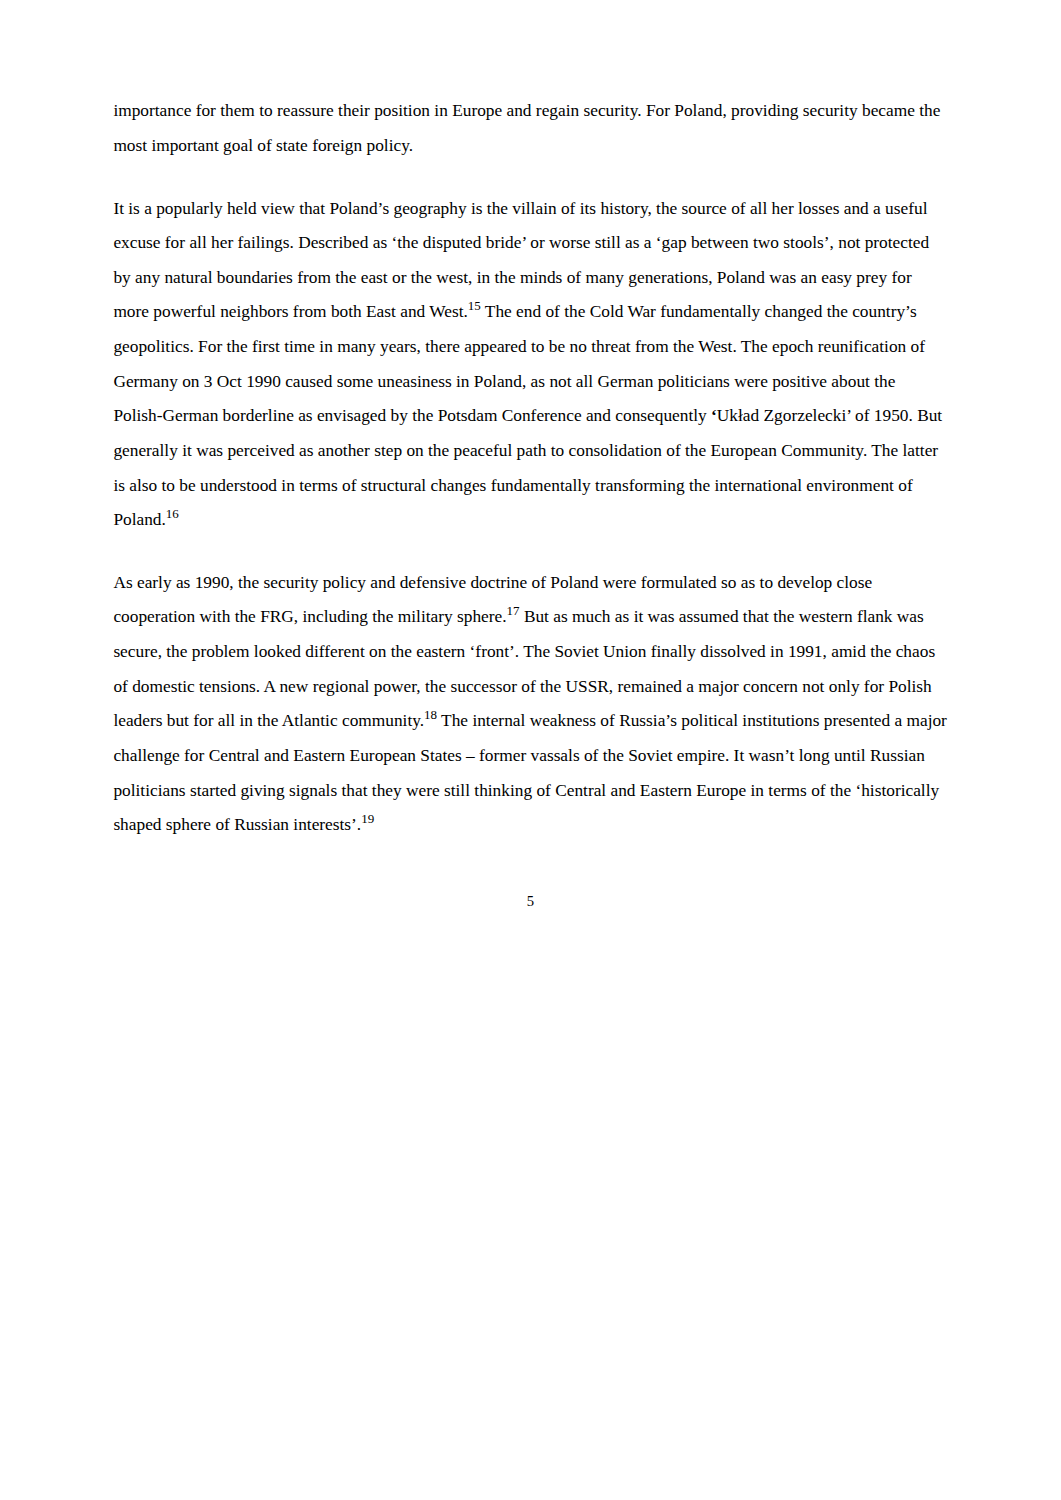importance for them to reassure their position in Europe and regain security. For Poland, providing security became the most important goal of state foreign policy.
It is a popularly held view that Poland’s geography is the villain of its history, the source of all her losses and a useful excuse for all her failings. Described as ‘the disputed bride’ or worse still as a ‘gap between two stools’, not protected by any natural boundaries from the east or the west, in the minds of many generations, Poland was an easy prey for more powerful neighbors from both East and West.15 The end of the Cold War fundamentally changed the country’s geopolitics. For the first time in many years, there appeared to be no threat from the West. The epoch reunification of Germany on 3 Oct 1990 caused some uneasiness in Poland, as not all German politicians were positive about the Polish-German borderline as envisaged by the Potsdam Conference and consequently ‘Układ Zgorzelecki’ of 1950. But generally it was perceived as another step on the peaceful path to consolidation of the European Community. The latter is also to be understood in terms of structural changes fundamentally transforming the international environment of Poland.16
As early as 1990, the security policy and defensive doctrine of Poland were formulated so as to develop close cooperation with the FRG, including the military sphere.17 But as much as it was assumed that the western flank was secure, the problem looked different on the eastern ‘front’. The Soviet Union finally dissolved in 1991, amid the chaos of domestic tensions. A new regional power, the successor of the USSR, remained a major concern not only for Polish leaders but for all in the Atlantic community.18 The internal weakness of Russia’s political institutions presented a major challenge for Central and Eastern European States – former vassals of the Soviet empire. It wasn’t long until Russian politicians started giving signals that they were still thinking of Central and Eastern Europe in terms of the ‘historically shaped sphere of Russian interests’.19
5